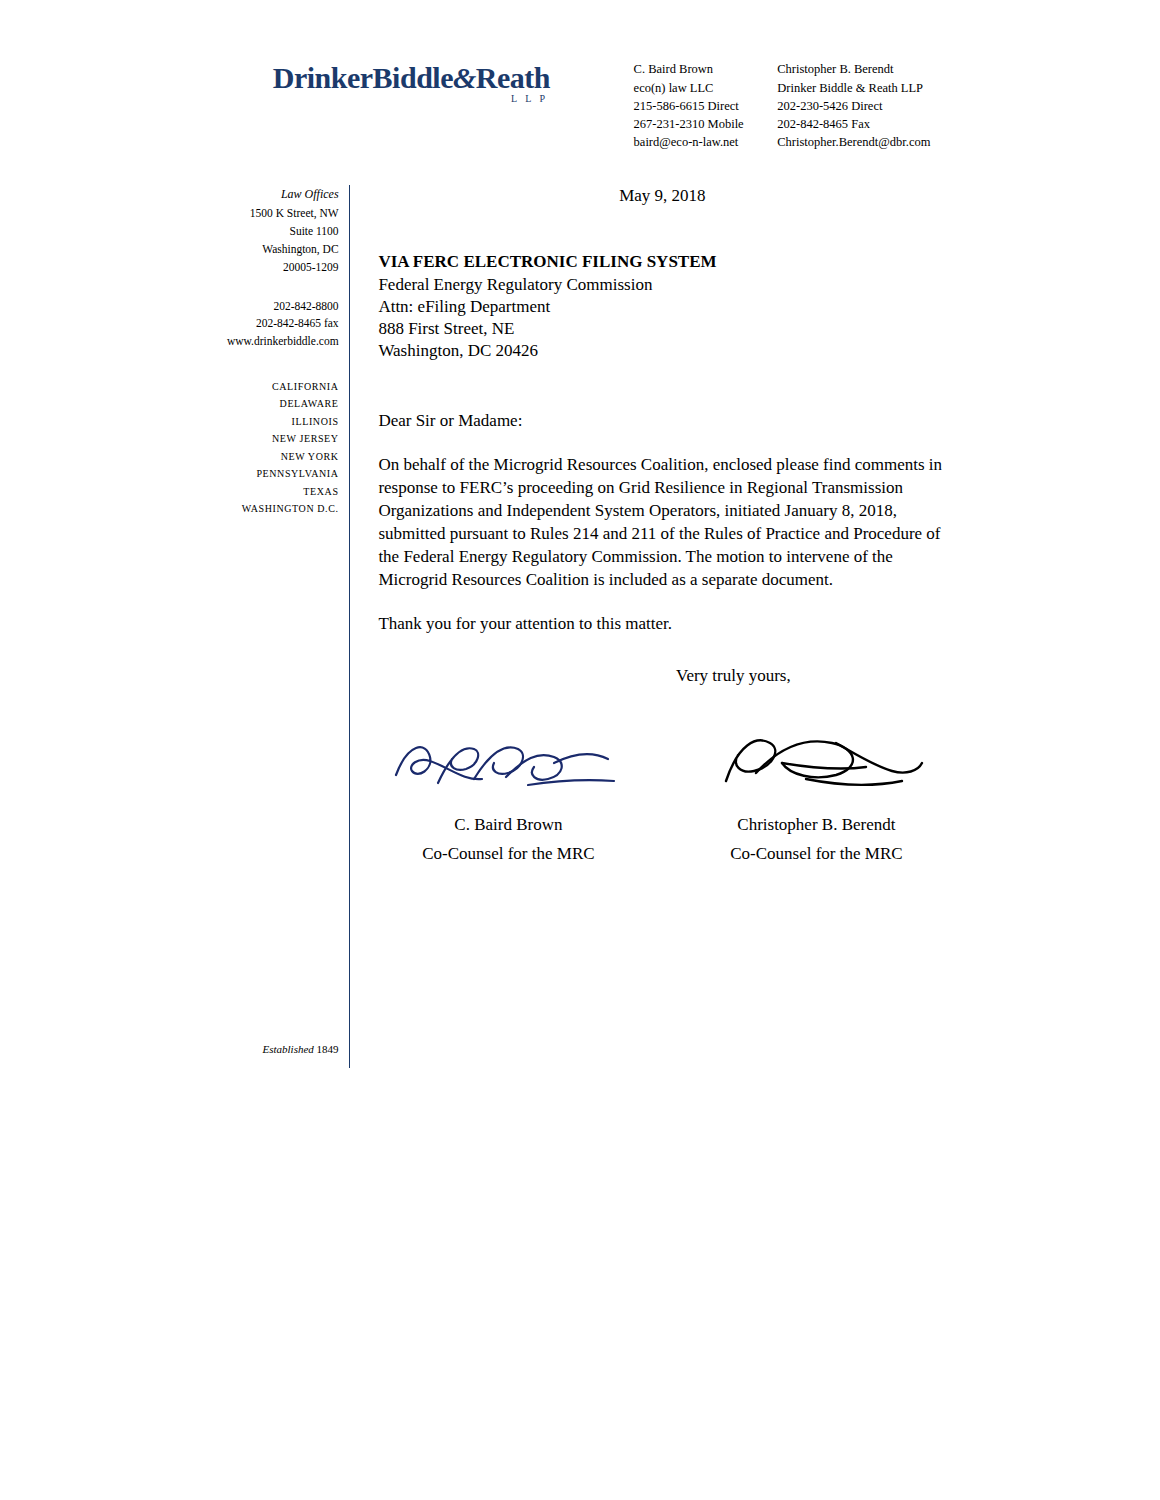DrinkerBiddle&Reath
L L P
C. Baird Brown
eco(n) law LLC
215-586-6615 Direct
267-231-2310 Mobile
baird@eco-n-law.net
Christopher B. Berendt
Drinker Biddle & Reath LLP
202-230-5426 Direct
202-842-8465 Fax
Christopher.Berendt@dbr.com
Law Offices
1500 K Street, NW
Suite 1100
Washington, DC
20005-1209
202-842-8800
202-842-8465 fax
www.drinkerbiddle.com
California
Delaware
Illinois
New Jersey
New York
Pennsylvania
Texas
Washington D.C.
Established 1849
May 9, 2018
VIA FERC ELECTRONIC FILING SYSTEM
Federal Energy Regulatory Commission
Attn: eFiling Department
888 First Street, NE
Washington, DC 20426
Dear Sir or Madame:
On behalf of the Microgrid Resources Coalition, enclosed please find comments in response to FERC’s proceeding on Grid Resilience in Regional Transmission Organizations and Independent System Operators, initiated January 8, 2018, submitted pursuant to Rules 214 and 211 of the Rules of Practice and Procedure of the Federal Energy Regulatory Commission. The motion to intervene of the Microgrid Resources Coalition is included as a separate document.
Thank you for your attention to this matter.
Very truly yours,
C. Baird Brown
Co-Counsel for the MRC
Christopher B. Berendt
Co-Counsel for the MRC